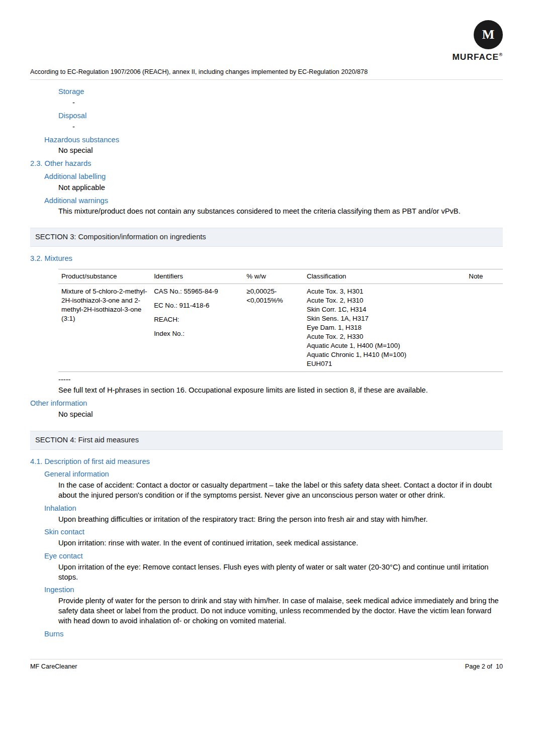M MURFACE®
According to EC-Regulation 1907/2006 (REACH), annex II, including changes implemented by EC-Regulation 2020/878
Storage
-
Disposal
-
Hazardous substances
No special
2.3. Other hazards
Additional labelling
Not applicable
Additional warnings
This mixture/product does not contain any substances considered to meet the criteria classifying them as PBT and/or vPvB.
SECTION 3: Composition/information on ingredients
3.2. Mixtures
| Product/substance | Identifiers | % w/w | Classification | Note |
| --- | --- | --- | --- | --- |
| Mixture of 5-chloro-2-methyl-2H-isothiazol-3-one and 2-methyl-2H-isothiazol-3-one (3:1) | CAS No.: 55965-84-9 EC No.: 911-418-6 REACH: Index No.: | ≥0,00025-<0,0015%% | Acute Tox. 3, H301 Acute Tox. 2, H310 Skin Corr. 1C, H314 Skin Sens. 1A, H317 Eye Dam. 1, H318 Acute Tox. 2, H330 Aquatic Acute 1, H400 (M=100) Aquatic Chronic 1, H410 (M=100) EUH071 | |
-----
See full text of H-phrases in section 16. Occupational exposure limits are listed in section 8, if these are available.
Other information
No special
SECTION 4: First aid measures
4.1. Description of first aid measures
General information
In the case of accident: Contact a doctor or casualty department – take the label or this safety data sheet. Contact a doctor if in doubt about the injured person's condition or if the symptoms persist. Never give an unconscious person water or other drink.
Inhalation
Upon breathing difficulties or irritation of the respiratory tract: Bring the person into fresh air and stay with him/her.
Skin contact
Upon irritation: rinse with water. In the event of continued irritation, seek medical assistance.
Eye contact
Upon irritation of the eye: Remove contact lenses. Flush eyes with plenty of water or salt water (20-30°C) and continue until irritation stops.
Ingestion
Provide plenty of water for the person to drink and stay with him/her. In case of malaise, seek medical advice immediately and bring the safety data sheet or label from the product. Do not induce vomiting, unless recommended by the doctor. Have the victim lean forward with head down to avoid inhalation of- or choking on vomited material.
Burns
MF CareCleaner Page 2 of 10